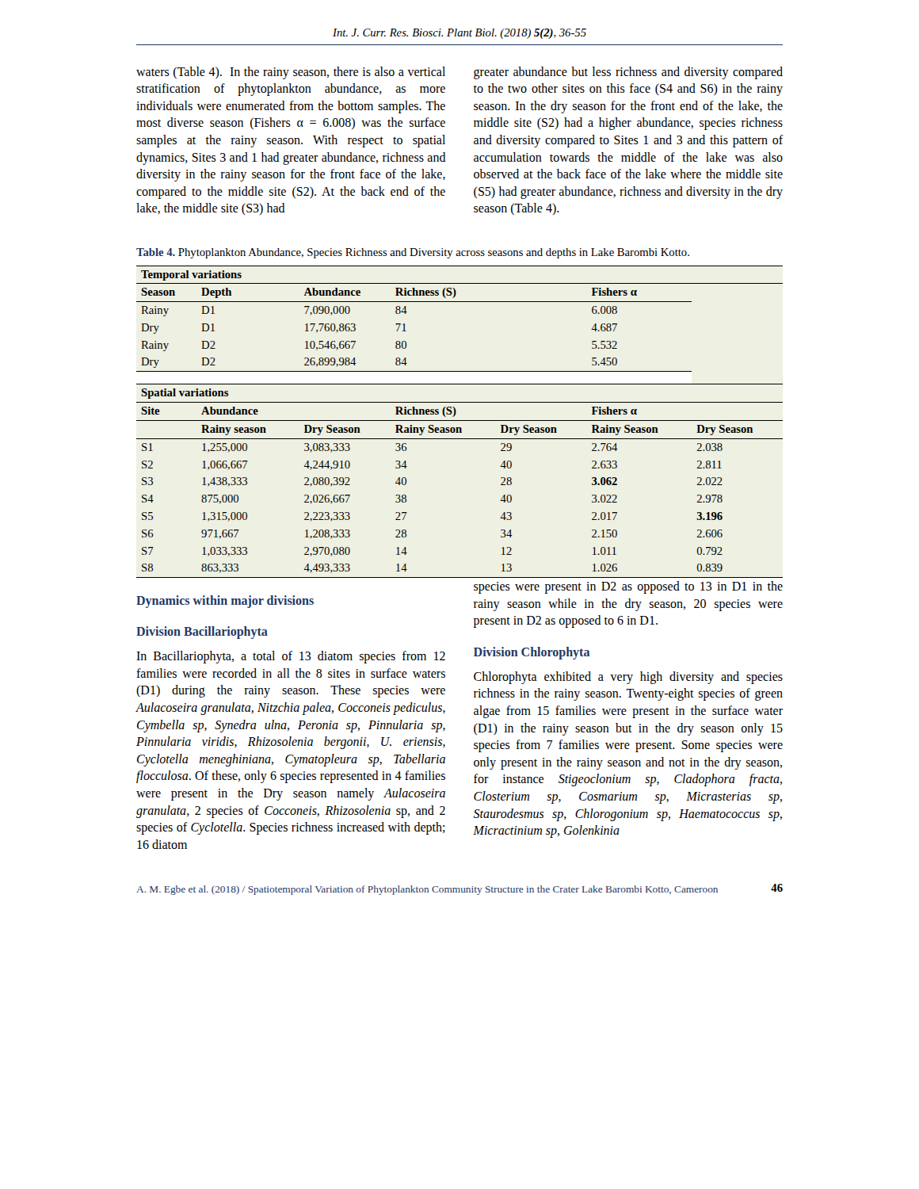Int. J. Curr. Res. Biosci. Plant Biol. (2018) 5(2), 36-55
waters (Table 4). In the rainy season, there is also a vertical stratification of phytoplankton abundance, as more individuals were enumerated from the bottom samples. The most diverse season (Fishers α = 6.008) was the surface samples at the rainy season. With respect to spatial dynamics, Sites 3 and 1 had greater abundance, richness and diversity in the rainy season for the front face of the lake, compared to the middle site (S2). At the back end of the lake, the middle site (S3) had
greater abundance but less richness and diversity compared to the two other sites on this face (S4 and S6) in the rainy season. In the dry season for the front end of the lake, the middle site (S2) had a higher abundance, species richness and diversity compared to Sites 1 and 3 and this pattern of accumulation towards the middle of the lake was also observed at the back face of the lake where the middle site (S5) had greater abundance, richness and diversity in the dry season (Table 4).
Table 4. Phytoplankton Abundance, Species Richness and Diversity across seasons and depths in Lake Barombi Kotto.
| Temporal variations |
| Season | Depth | Abundance | Richness (S) | Fishers α |
| Rainy | D1 | 7,090,000 | 84 | 6.008 |
| Dry | D1 | 17,760,863 | 71 | 4.687 |
| Rainy | D2 | 10,546,667 | 80 | 5.532 |
| Dry | D2 | 26,899,984 | 84 | 5.450 |
| Spatial variations |
| Site | Abundance | Richness (S) | Fishers α |
| | Rainy season | Dry Season | Rainy Season | Dry Season | Rainy Season | Dry Season |
| S1 | 1,255,000 | 3,083,333 | 36 | 29 | 2.764 | 2.038 |
| S2 | 1,066,667 | 4,244,910 | 34 | 40 | 2.633 | 2.811 |
| S3 | 1,438,333 | 2,080,392 | 40 | 28 | 3.062 | 2.022 |
| S4 | 875,000 | 2,026,667 | 38 | 40 | 3.022 | 2.978 |
| S5 | 1,315,000 | 2,223,333 | 27 | 43 | 2.017 | 3.196 |
| S6 | 971,667 | 1,208,333 | 28 | 34 | 2.150 | 2.606 |
| S7 | 1,033,333 | 2,970,080 | 14 | 12 | 1.011 | 0.792 |
| S8 | 863,333 | 4,493,333 | 14 | 13 | 1.026 | 0.839 |
Dynamics within major divisions
Division Bacillariophyta
In Bacillariophyta, a total of 13 diatom species from 12 families were recorded in all the 8 sites in surface waters (D1) during the rainy season. These species were Aulacoseira granulata, Nitzchia palea, Cocconeis pediculus, Cymbella sp, Synedra ulna, Peronia sp, Pinnularia sp, Pinnularia viridis, Rhizosolenia bergonii, U. eriensis, Cyclotella meneghiniana, Cymatopleura sp, Tabellaria flocculosa. Of these, only 6 species represented in 4 families were present in the Dry season namely Aulacoseira granulata, 2 species of Cocconeis, Rhizosolenia sp, and 2 species of Cyclotella. Species richness increased with depth; 16 diatom
species were present in D2 as opposed to 13 in D1 in the rainy season while in the dry season, 20 species were present in D2 as opposed to 6 in D1.
Division Chlorophyta
Chlorophyta exhibited a very high diversity and species richness in the rainy season. Twenty-eight species of green algae from 15 families were present in the surface water (D1) in the rainy season but in the dry season only 15 species from 7 families were present. Some species were only present in the rainy season and not in the dry season, for instance Stigeoclonium sp, Cladophora fracta, Closterium sp, Cosmarium sp, Micrasterias sp, Staurodesmus sp, Chlorogonium sp, Haematococcus sp, Micractinium sp, Golenkinia
A. M. Egbe et al. (2018) / Spatiotemporal Variation of Phytoplankton Community Structure in the Crater Lake Barombi Kotto, Cameroon
46